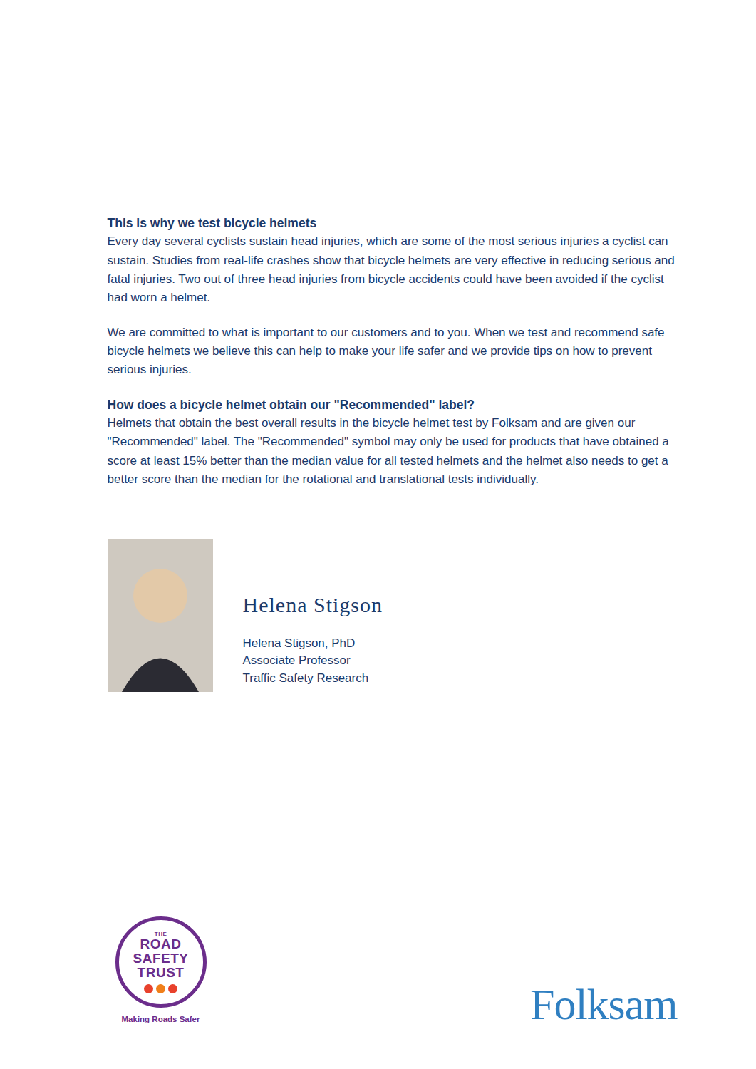This is why we test bicycle helmets
Every day several cyclists sustain head injuries, which are some of the most serious injuries a cyclist can sustain. Studies from real-life crashes show that bicycle helmets are very effective in reducing serious and fatal injuries. Two out of three head injuries from bicycle accidents could have been avoided if the cyclist had worn a helmet.
We are committed to what is important to our customers and to you. When we test and recommend safe bicycle helmets we believe this can help to make your life safer and we provide tips on how to prevent serious injuries.
How does a bicycle helmet obtain our "Recommended" label?
Helmets that obtain the best overall results in the bicycle helmet test by Folksam and are given our "Recommended" label. The "Recommended" symbol may only be used for products that have obtained a score at least 15% better than the median value for all tested helmets and the helmet also needs to get a better score than the median for the rotational and translational tests individually.
Helena Stigson
Helena Stigson, PhD
Associate Professor
Traffic Safety Research
THE
ROAD
SAFETY
TRUST
Making Roads Safer
Folksam